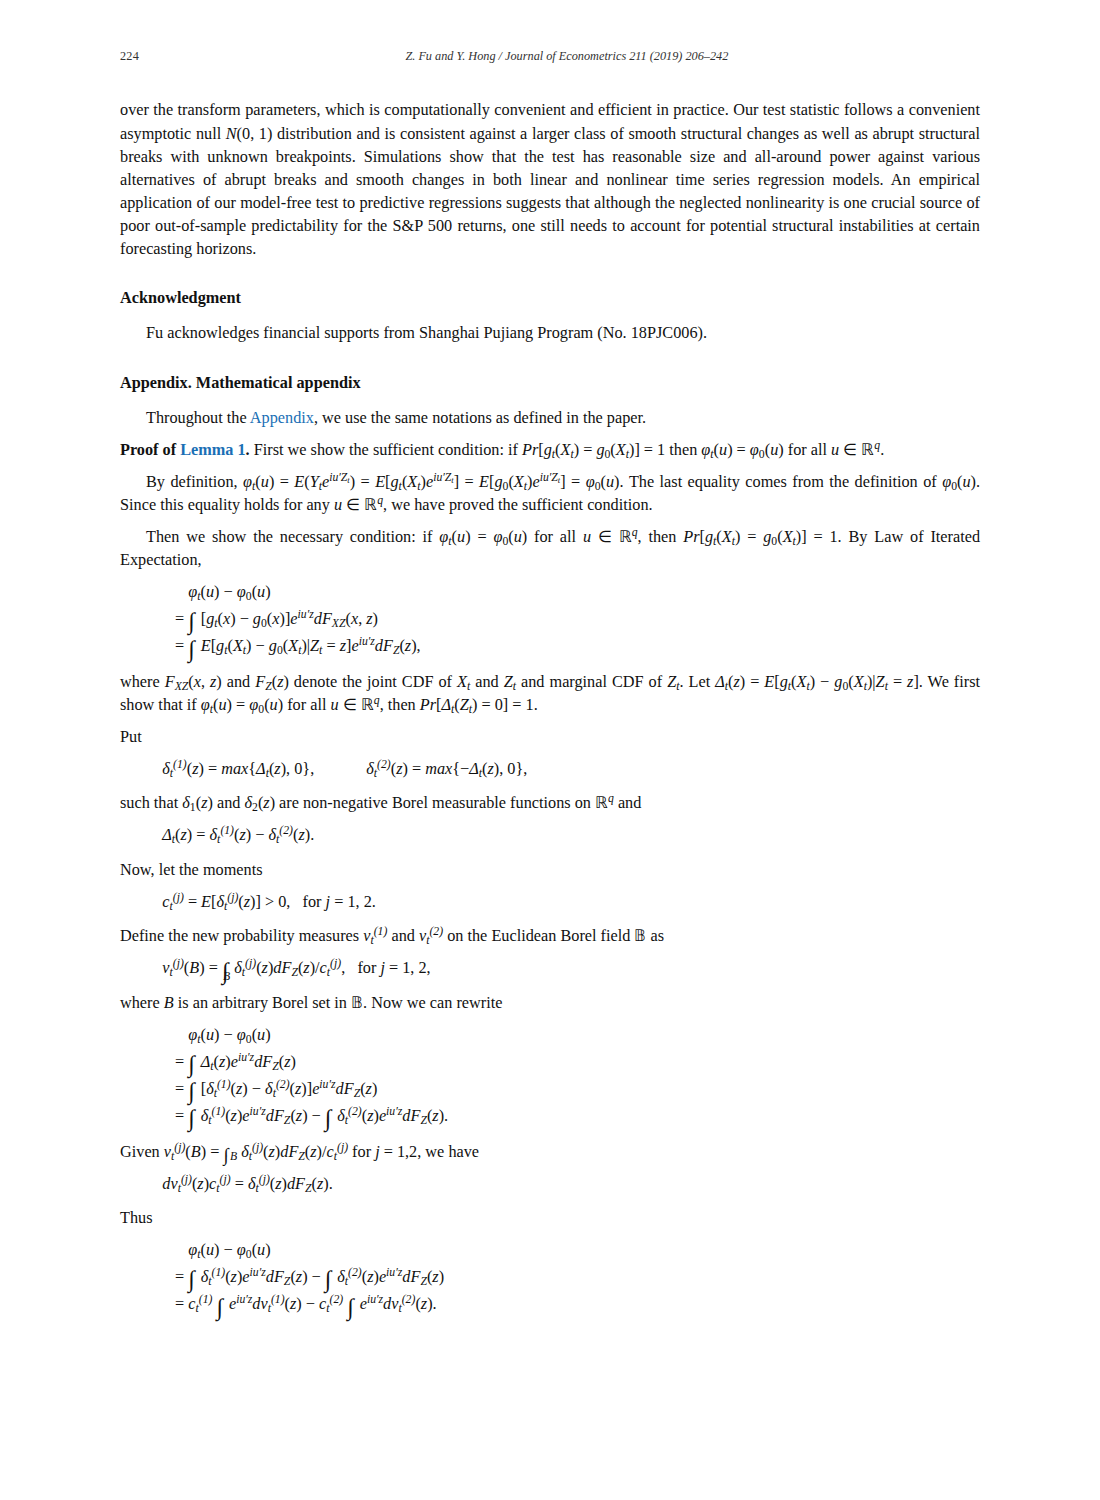224 Z. Fu and Y. Hong / Journal of Econometrics 211 (2019) 206–242
over the transform parameters, which is computationally convenient and efficient in practice. Our test statistic follows a convenient asymptotic null N(0, 1) distribution and is consistent against a larger class of smooth structural changes as well as abrupt structural breaks with unknown breakpoints. Simulations show that the test has reasonable size and all-around power against various alternatives of abrupt breaks and smooth changes in both linear and nonlinear time series regression models. An empirical application of our model-free test to predictive regressions suggests that although the neglected nonlinearity is one crucial source of poor out-of-sample predictability for the S&P 500 returns, one still needs to account for potential structural instabilities at certain forecasting horizons.
Acknowledgment
Fu acknowledges financial supports from Shanghai Pujiang Program (No. 18PJC006).
Appendix. Mathematical appendix
Throughout the Appendix, we use the same notations as defined in the paper.
Proof of Lemma 1. First we show the sufficient condition: if Pr[gt(Xt) = g0(Xt)] = 1 then φt(u) = φ0(u) for all u ∈ ℝq.
By definition, φt(u) = E(Yteiu′Zt) = E[gt(Xt)eiu′Zt] = E[g0(Xt)eiu′Zt] = φ0(u). The last equality comes from the definition of φ0(u). Since this equality holds for any u ∈ ℝq, we have proved the sufficient condition.
Then we show the necessary condition: if φt(u) = φ0(u) for all u ∈ ℝq, then Pr[gt(Xt) = g0(Xt)] = 1. By Law of Iterated Expectation,
φt(u) − φ0(u)
=∫ [gt(x) − g0(x)]eiu′zdFXZ(x, z)
=∫ E[gt(Xt) − g0(Xt)|Zt = z]eiu′zdFZ(z),
where FXZ(x, z) and FZ(z) denote the joint CDF of Xt and Zt and marginal CDF of Zt. Let Δt(z) = E[gt(Xt) − g0(Xt)|Zt = z]. We first show that if φt(u) = φ0(u) for all u ∈ ℝq, then Pr[Δt(Zt) = 0] = 1.
Put
δt(1)(z) = max{Δt(z), 0},
δt(2)(z) = max{−Δt(z), 0},
such that δ1(z) and δ2(z) are non-negative Borel measurable functions on ℝq and
Δt(z) = δt(1)(z) − δt(2)(z).
Now, let the moments
ct(j) = E[δt(j)(z)] > 0, for j = 1, 2.
Define the new probability measures νt(1) and νt(2) on the Euclidean Borel field 𝔹 as
νt(j)(B) = ∫B δt(j)(z)dFZ(z)/ct(j), for j = 1, 2,
where B is an arbitrary Borel set in 𝔹. Now we can rewrite
φt(u) − φ0(u)
=∫ Δt(z)eiu′zdFZ(z)
=∫ [δt(1)(z) − δt(2)(z)]eiu′zdFZ(z)
=∫ δt(1)(z)eiu′zdFZ(z) − ∫ δt(2)(z)eiu′zdFZ(z).
Given νt(j)(B) = ∫B δt(j)(z)dFZ(z)/ct(j) for j = 1,2, we have
dνt(j)(z)ct(j) = δt(j)(z)dFZ(z).
Thus
φt(u) − φ0(u)
=∫ δt(1)(z)eiu′zdFZ(z) − ∫ δt(2)(z)eiu′zdFZ(z)
=ct(1) ∫ eiu′zdνt(1)(z) − ct(2) ∫ eiu′zdνt(2)(z).